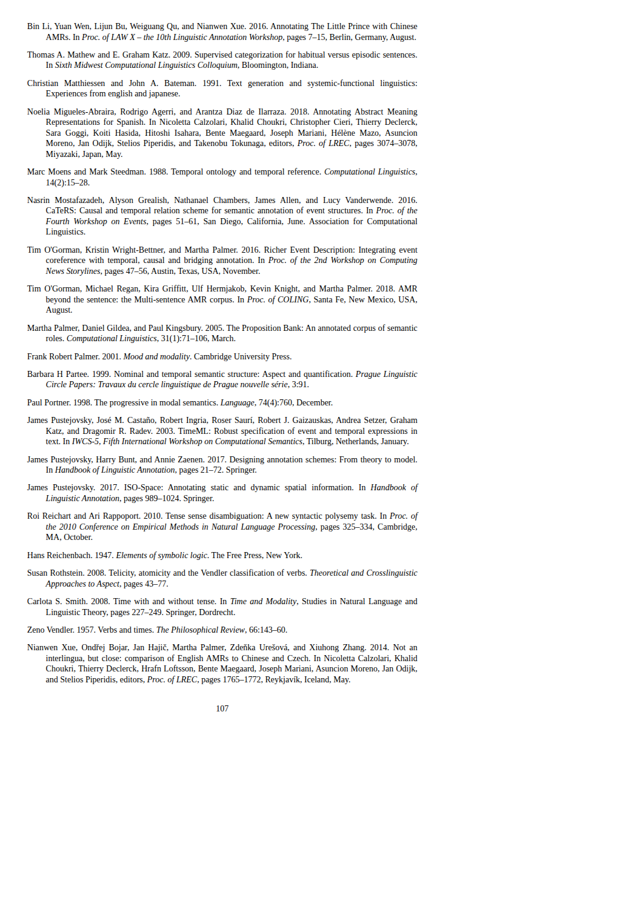Bin Li, Yuan Wen, Lijun Bu, Weiguang Qu, and Nianwen Xue. 2016. Annotating The Little Prince with Chinese AMRs. In Proc. of LAW X – the 10th Linguistic Annotation Workshop, pages 7–15, Berlin, Germany, August.
Thomas A. Mathew and E. Graham Katz. 2009. Supervised categorization for habitual versus episodic sentences. In Sixth Midwest Computational Linguistics Colloquium, Bloomington, Indiana.
Christian Matthiessen and John A. Bateman. 1991. Text generation and systemic-functional linguistics: Experiences from english and japanese.
Noelia Migueles-Abraira, Rodrigo Agerri, and Arantza Diaz de Ilarraza. 2018. Annotating Abstract Meaning Representations for Spanish. In Nicoletta Calzolari, Khalid Choukri, Christopher Cieri, Thierry Declerck, Sara Goggi, Koiti Hasida, Hitoshi Isahara, Bente Maegaard, Joseph Mariani, Hélène Mazo, Asuncion Moreno, Jan Odijk, Stelios Piperidis, and Takenobu Tokunaga, editors, Proc. of LREC, pages 3074–3078, Miyazaki, Japan, May.
Marc Moens and Mark Steedman. 1988. Temporal ontology and temporal reference. Computational Linguistics, 14(2):15–28.
Nasrin Mostafazadeh, Alyson Grealish, Nathanael Chambers, James Allen, and Lucy Vanderwende. 2016. CaTeRS: Causal and temporal relation scheme for semantic annotation of event structures. In Proc. of the Fourth Workshop on Events, pages 51–61, San Diego, California, June. Association for Computational Linguistics.
Tim O'Gorman, Kristin Wright-Bettner, and Martha Palmer. 2016. Richer Event Description: Integrating event coreference with temporal, causal and bridging annotation. In Proc. of the 2nd Workshop on Computing News Storylines, pages 47–56, Austin, Texas, USA, November.
Tim O'Gorman, Michael Regan, Kira Griffitt, Ulf Hermjakob, Kevin Knight, and Martha Palmer. 2018. AMR beyond the sentence: the Multi-sentence AMR corpus. In Proc. of COLING, Santa Fe, New Mexico, USA, August.
Martha Palmer, Daniel Gildea, and Paul Kingsbury. 2005. The Proposition Bank: An annotated corpus of semantic roles. Computational Linguistics, 31(1):71–106, March.
Frank Robert Palmer. 2001. Mood and modality. Cambridge University Press.
Barbara H Partee. 1999. Nominal and temporal semantic structure: Aspect and quantification. Prague Linguistic Circle Papers: Travaux du cercle linguistique de Prague nouvelle série, 3:91.
Paul Portner. 1998. The progressive in modal semantics. Language, 74(4):760, December.
James Pustejovsky, José M. Castaño, Robert Ingria, Roser Saurí, Robert J. Gaizauskas, Andrea Setzer, Graham Katz, and Dragomir R. Radev. 2003. TimeML: Robust specification of event and temporal expressions in text. In IWCS-5, Fifth International Workshop on Computational Semantics, Tilburg, Netherlands, January.
James Pustejovsky, Harry Bunt, and Annie Zaenen. 2017. Designing annotation schemes: From theory to model. In Handbook of Linguistic Annotation, pages 21–72. Springer.
James Pustejovsky. 2017. ISO-Space: Annotating static and dynamic spatial information. In Handbook of Linguistic Annotation, pages 989–1024. Springer.
Roi Reichart and Ari Rappoport. 2010. Tense sense disambiguation: A new syntactic polysemy task. In Proc. of the 2010 Conference on Empirical Methods in Natural Language Processing, pages 325–334, Cambridge, MA, October.
Hans Reichenbach. 1947. Elements of symbolic logic. The Free Press, New York.
Susan Rothstein. 2008. Telicity, atomicity and the Vendler classification of verbs. Theoretical and Crosslinguistic Approaches to Aspect, pages 43–77.
Carlota S. Smith. 2008. Time with and without tense. In Time and Modality, Studies in Natural Language and Linguistic Theory, pages 227–249. Springer, Dordrecht.
Zeno Vendler. 1957. Verbs and times. The Philosophical Review, 66:143–60.
Nianwen Xue, Ondřej Bojar, Jan Hajič, Martha Palmer, Zdeňka Urešová, and Xiuhong Zhang. 2014. Not an interlingua, but close: comparison of English AMRs to Chinese and Czech. In Nicoletta Calzolari, Khalid Choukri, Thierry Declerck, Hrafn Loftsson, Bente Maegaard, Joseph Mariani, Asuncion Moreno, Jan Odijk, and Stelios Piperidis, editors, Proc. of LREC, pages 1765–1772, Reykjavík, Iceland, May.
107